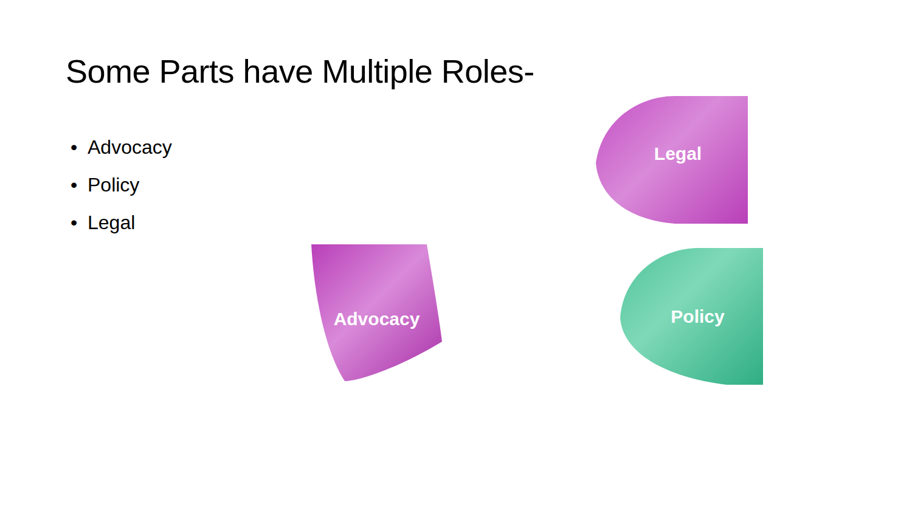Some Parts have Multiple Roles-
Advocacy
Policy
Legal
Legal
Policy
Advocacy